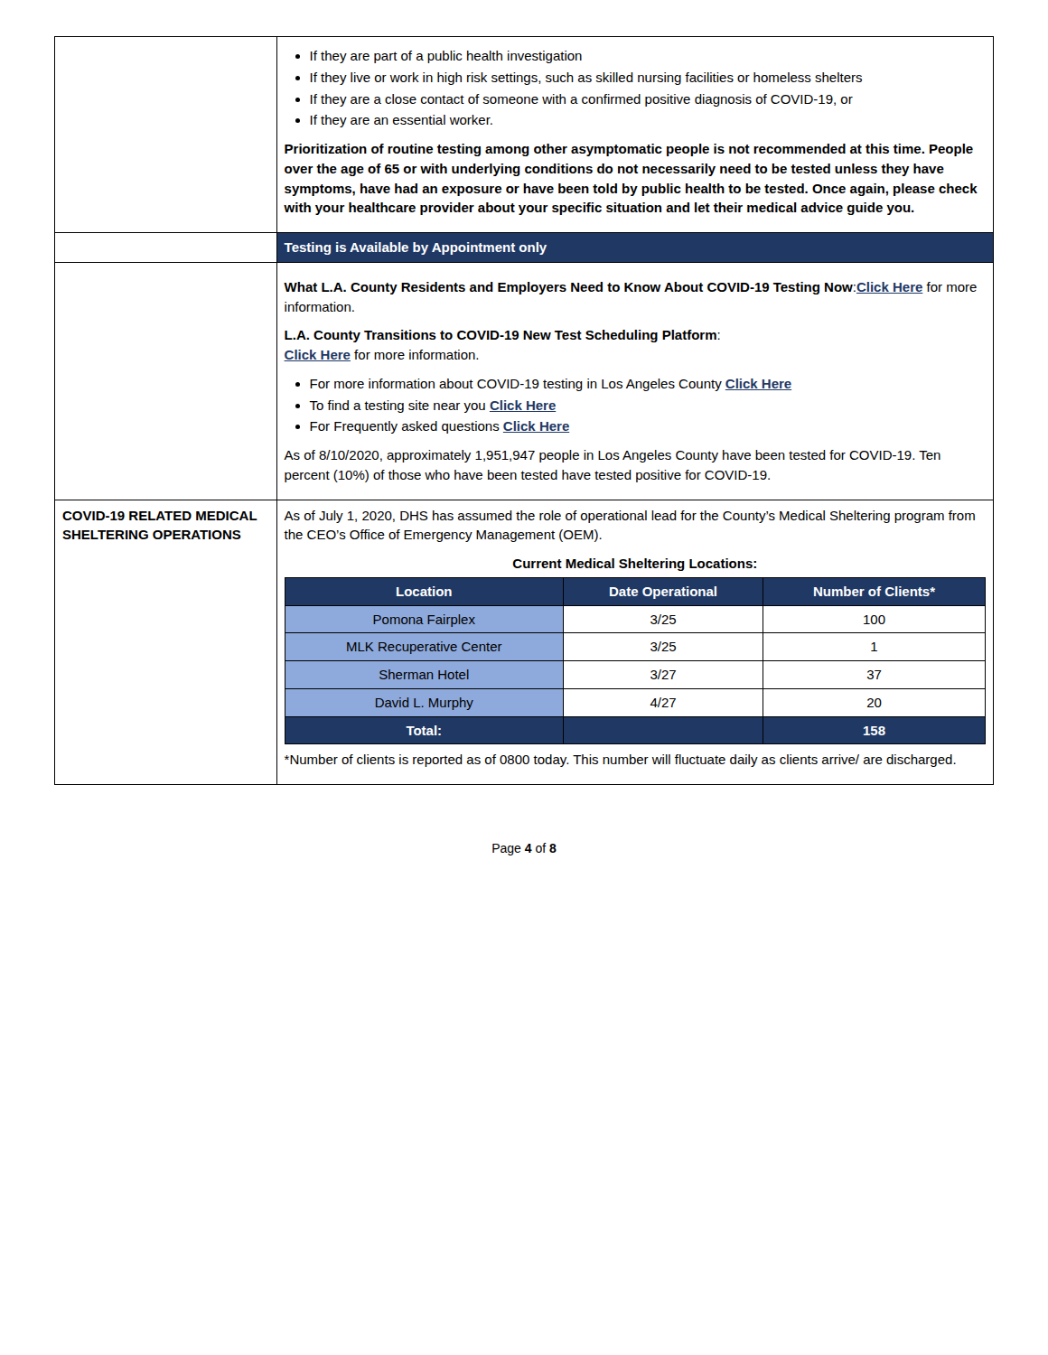| | If they are part of a public health investigation If they live or work in high risk settings, such as skilled nursing facilities or homeless shelters If they are a close contact of someone with a confirmed positive diagnosis of COVID-19, or If they are an essential worker. Prioritization of routine testing among other asymptomatic people is not recommended at this time. People over the age of 65 or with underlying conditions do not necessarily need to be tested unless they have symptoms, have had an exposure or have been told by public health to be tested. Once again, please check with your healthcare provider about your specific situation and let their medical advice guide you. |
| | Testing is Available by Appointment only |
| | What L.A. County Residents and Employers Need to Know About COVID-19 Testing Now : Click Here for more information. L.A. County Transitions to COVID-19 New Test Scheduling Platform : Click Here for more information. For more information about COVID-19 testing in Los Angeles County Click Here To find a testing site near you Click Here For Frequently asked questions Click Here As of 8/10/2020, approximately 1,951,947 people in Los Angeles County have been tested for COVID-19. Ten percent (10%) of those who have been tested have tested positive for COVID-19. |
| COVID-19 RELATED MEDICAL SHELTERING OPERATIONS | As of July 1, 2020, DHS has assumed the role of operational lead for the County’s Medical Sheltering program from the CEO’s Office of Emergency Management (OEM). Current Medical Sheltering Locations: / Location / Date Operational / Number of Clients* / / --- / --- / --- / / Pomona Fairplex / 3/25 / 100 / / MLK Recuperative Center / 3/25 / 1 / / Sherman Hotel / 3/27 / 37 / / David L. Murphy / 4/27 / 20 / / Total: / / 158 / *Number of clients is reported as of 0800 today. This number will fluctuate daily as clients arrive/ are discharged. |
Page 4 of 8